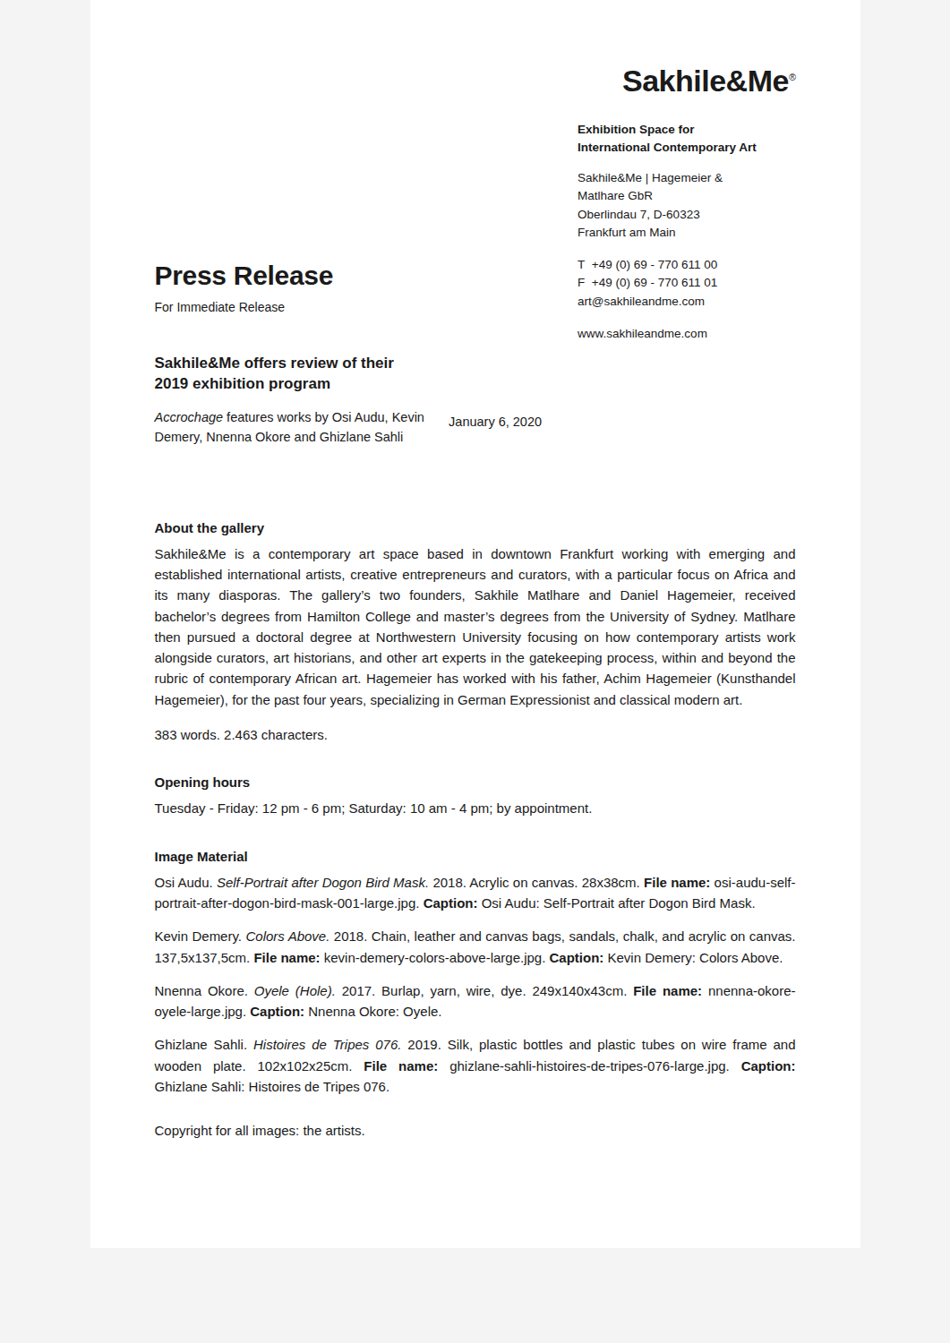Sakhile&Me®
Press Release
For Immediate Release
Sakhile&Me offers review of their 2019 exhibition program
Accrochage features works by Osi Audu, Kevin Demery, Nnenna Okore and Ghizlane Sahli
January 6, 2020
Exhibition Space for
International Contemporary Art
Sakhile&Me | Hagemeier &
Matlhare GbR
Oberlindau 7, D-60323
Frankfurt am Main
T +49 (0) 69 - 770 611 00
F +49 (0) 69 - 770 611 01
art@sakhileandme.com
www.sakhileandme.com
About the gallery
Sakhile&Me is a contemporary art space based in downtown Frankfurt working with emerging and established international artists, creative entrepreneurs and curators, with a particular focus on Africa and its many diasporas. The gallery’s two founders, Sakhile Matlhare and Daniel Hagemeier, received bachelor’s degrees from Hamilton College and master’s degrees from the University of Sydney. Matlhare then pursued a doctoral degree at Northwestern University focusing on how contemporary artists work alongside curators, art historians, and other art experts in the gatekeeping process, within and beyond the rubric of contemporary African art. Hagemeier has worked with his father, Achim Hagemeier (Kunsthandel Hagemeier), for the past four years, specializing in German Expressionist and classical modern art.
383 words. 2.463 characters.
Opening hours
Tuesday - Friday: 12 pm - 6 pm; Saturday: 10 am - 4 pm; by appointment.
Image Material
Osi Audu. Self-Portrait after Dogon Bird Mask. 2018. Acrylic on canvas. 28x38cm. File name: osi-audu-self-portrait-after-dogon-bird-mask-001-large.jpg. Caption: Osi Audu: Self-Portrait after Dogon Bird Mask.
Kevin Demery. Colors Above. 2018. Chain, leather and canvas bags, sandals, chalk, and acrylic on canvas. 137,5x137,5cm. File name: kevin-demery-colors-above-large.jpg. Caption: Kevin Demery: Colors Above.
Nnenna Okore. Oyele (Hole). 2017. Burlap, yarn, wire, dye. 249x140x43cm. File name: nnenna-okore-oyele-large.jpg. Caption: Nnenna Okore: Oyele.
Ghizlane Sahli. Histoires de Tripes 076. 2019. Silk, plastic bottles and plastic tubes on wire frame and wooden plate. 102x102x25cm. File name: ghizlane-sahli-histoires-de-tripes-076-large.jpg. Caption: Ghizlane Sahli: Histoires de Tripes 076.
Copyright for all images: the artists.